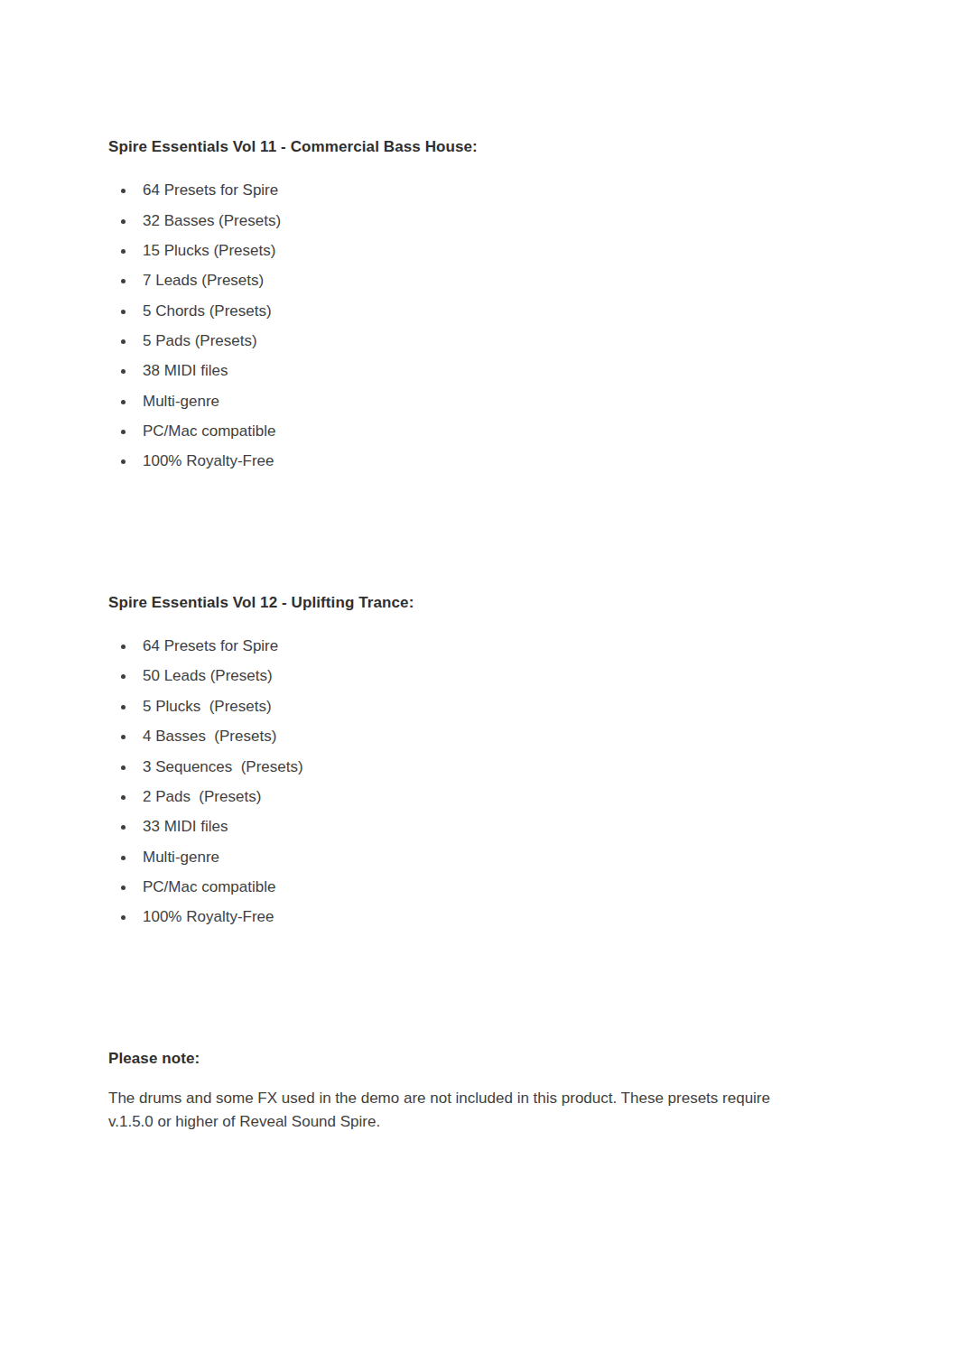Spire Essentials Vol 11 - Commercial Bass House:
64 Presets for Spire
32 Basses (Presets)
15 Plucks (Presets)
7 Leads (Presets)
5 Chords (Presets)
5 Pads (Presets)
38 MIDI files
Multi-genre
PC/Mac compatible
100% Royalty-Free
Spire Essentials Vol 12 - Uplifting Trance:
64 Presets for Spire
50 Leads (Presets)
5 Plucks (Presets)
4 Basses (Presets)
3 Sequences (Presets)
2 Pads (Presets)
33 MIDI files
Multi-genre
PC/Mac compatible
100% Royalty-Free
Please note:
The drums and some FX used in the demo are not included in this product. These presets require v.1.5.0 or higher of Reveal Sound Spire.